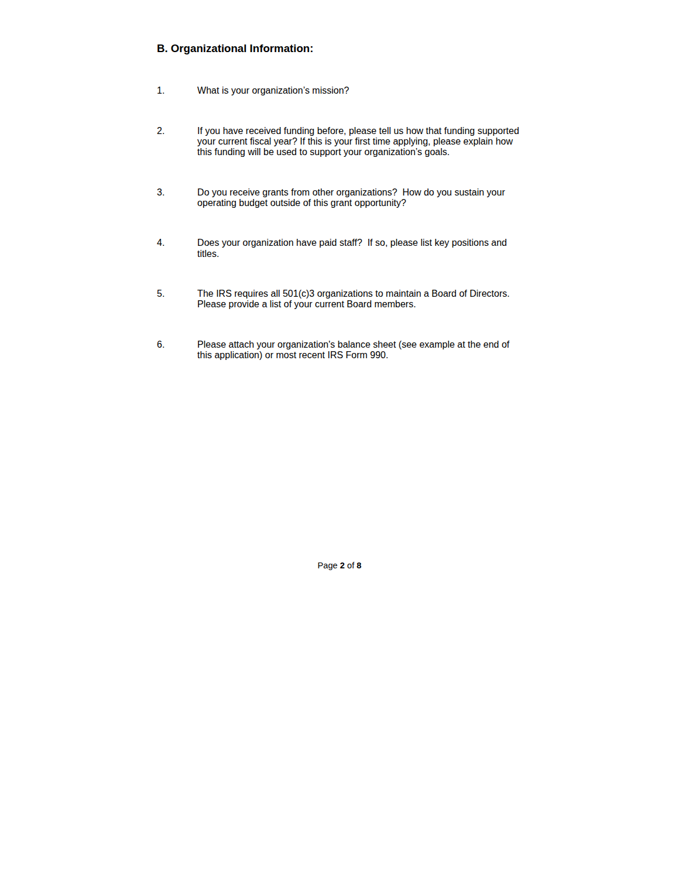B. Organizational Information:
1. What is your organization’s mission?
2. If you have received funding before, please tell us how that funding supported your current fiscal year? If this is your first time applying, please explain how this funding will be used to support your organization’s goals.
3. Do you receive grants from other organizations? How do you sustain your operating budget outside of this grant opportunity?
4. Does your organization have paid staff? If so, please list key positions and titles.
5. The IRS requires all 501(c)3 organizations to maintain a Board of Directors. Please provide a list of your current Board members.
6. Please attach your organization's balance sheet (see example at the end of this application) or most recent IRS Form 990.
Page 2 of 8